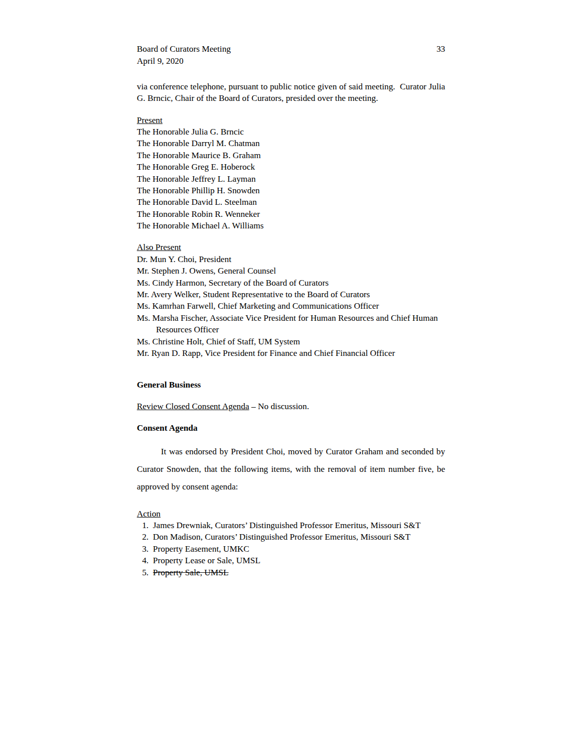Board of Curators Meeting
April 9, 2020
33
via conference telephone, pursuant to public notice given of said meeting. Curator Julia G. Brncic, Chair of the Board of Curators, presided over the meeting.
Present
The Honorable Julia G. Brncic
The Honorable Darryl M. Chatman
The Honorable Maurice B. Graham
The Honorable Greg E. Hoberock
The Honorable Jeffrey L. Layman
The Honorable Phillip H. Snowden
The Honorable David L. Steelman
The Honorable Robin R. Wenneker
The Honorable Michael A. Williams
Also Present
Dr. Mun Y. Choi, President
Mr. Stephen J. Owens, General Counsel
Ms. Cindy Harmon, Secretary of the Board of Curators
Mr. Avery Welker, Student Representative to the Board of Curators
Ms. Kamrhan Farwell, Chief Marketing and Communications Officer
Ms. Marsha Fischer, Associate Vice President for Human Resources and Chief Human Resources Officer
Ms. Christine Holt, Chief of Staff, UM System
Mr. Ryan D. Rapp, Vice President for Finance and Chief Financial Officer
General Business
Review Closed Consent Agenda – No discussion.
Consent Agenda
It was endorsed by President Choi, moved by Curator Graham and seconded by Curator Snowden, that the following items, with the removal of item number five, be approved by consent agenda:
Action
James Drewniak, Curators’ Distinguished Professor Emeritus, Missouri S&T
Don Madison, Curators’ Distinguished Professor Emeritus, Missouri S&T
Property Easement, UMKC
Property Lease or Sale, UMSL
Property Sale, UMSL